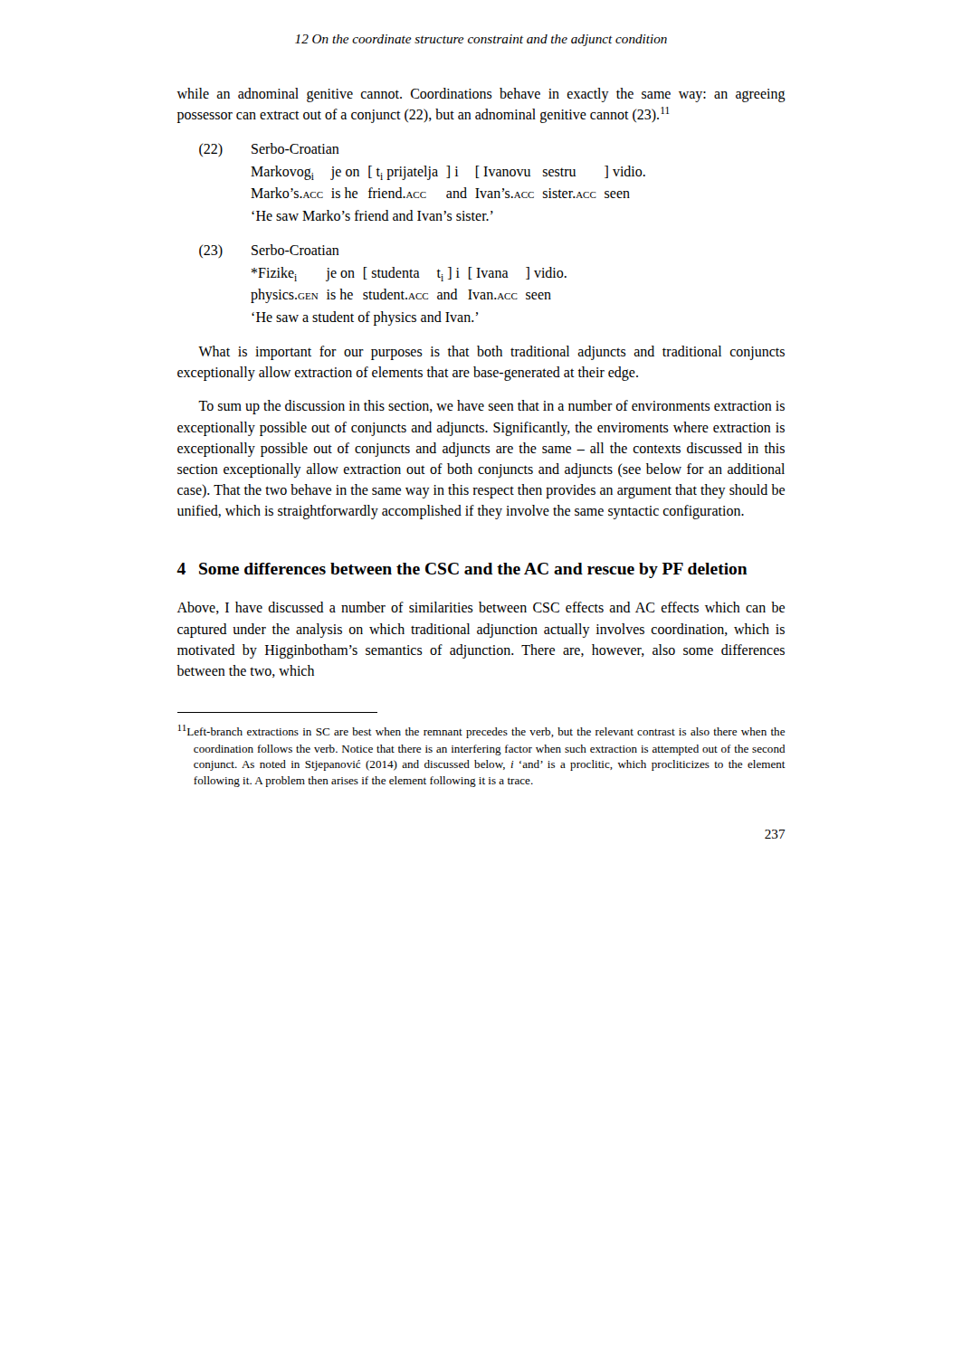12 On the coordinate structure constraint and the adjunct condition
while an adnominal genitive cannot. Coordinations behave in exactly the same way: an agreeing possessor can extract out of a conjunct (22), but an adnominal genitive cannot (23).11
(22)
Serbo-Croatian
| Markovog i | je on | [ t i prijatelja | ] i | [ Ivanovu | sestru | ] vidio. |
| Marko’s. acc | is he | friend. acc | and | Ivan’s. acc | sister. acc | seen |
‘He saw Marko’s friend and Ivan’s sister.’
(23)
Serbo-Croatian
| *Fizike i | je on | [ studenta | t i ] i | [ Ivana | ] vidio. |
| physics. gen | is he | student. acc | and | Ivan. acc | seen |
‘He saw a student of physics and Ivan.’
What is important for our purposes is that both traditional adjuncts and traditional conjuncts exceptionally allow extraction of elements that are base-generated at their edge.
To sum up the discussion in this section, we have seen that in a number of environments extraction is exceptionally possible out of conjuncts and adjuncts. Significantly, the enviroments where extraction is exceptionally possible out of conjuncts and adjuncts are the same – all the contexts discussed in this section exceptionally allow extraction out of both conjuncts and adjuncts (see below for an additional case). That the two behave in the same way in this respect then provides an argument that they should be unified, which is straightforwardly accomplished if they involve the same syntactic configuration.
4 Some differences between the CSC and the AC and rescue by PF deletion
Above, I have discussed a number of similarities between CSC effects and AC effects which can be captured under the analysis on which traditional adjunction actually involves coordination, which is motivated by Higginbotham’s semantics of adjunction. There are, however, also some differences between the two, which
11 Left-branch extractions in SC are best when the remnant precedes the verb, but the relevant contrast is also there when the coordination follows the verb. Notice that there is an interfering factor when such extraction is attempted out of the second conjunct. As noted in Stjepanović (2014) and discussed below, i ‘and’ is a proclitic, which procliticizes to the element following it. A problem then arises if the element following it is a trace.
237